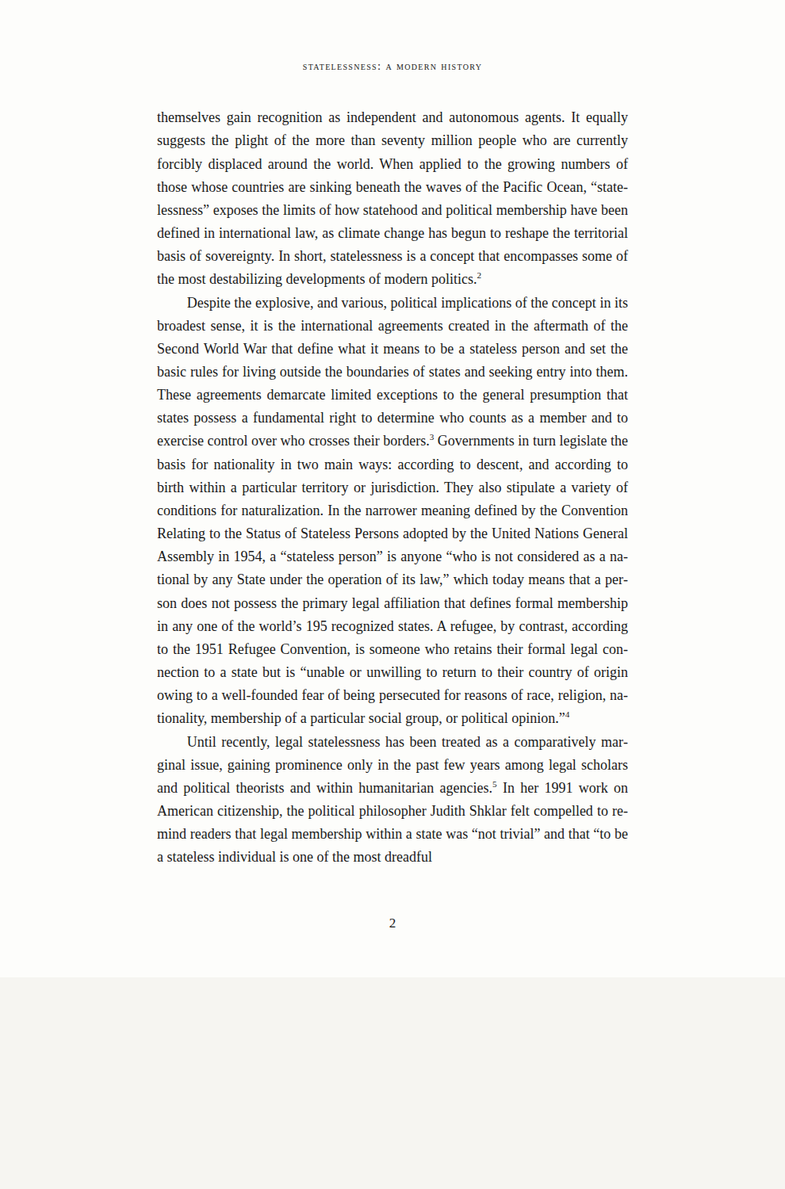Statelessness: A Modern History
themselves gain recognition as independent and autonomous agents. It equally suggests the plight of the more than seventy million people who are currently forcibly displaced around the world. When applied to the growing numbers of those whose countries are sinking beneath the waves of the Pacific Ocean, “statelessness” exposes the limits of how statehood and political membership have been defined in international law, as climate change has begun to reshape the territorial basis of sovereignty. In short, statelessness is a concept that encompasses some of the most destabilizing developments of modern politics.2
Despite the explosive, and various, political implications of the concept in its broadest sense, it is the international agreements created in the aftermath of the Second World War that define what it means to be a stateless person and set the basic rules for living outside the boundaries of states and seeking entry into them. These agreements demarcate limited exceptions to the general presumption that states possess a fundamental right to determine who counts as a member and to exercise control over who crosses their borders.3 Governments in turn legislate the basis for nationality in two main ways: according to descent, and according to birth within a particular territory or jurisdiction. They also stipulate a variety of conditions for naturalization. In the narrower meaning defined by the Convention Relating to the Status of Stateless Persons adopted by the United Nations General Assembly in 1954, a “stateless person” is anyone “who is not considered as a national by any State under the operation of its law,” which today means that a person does not possess the primary legal affiliation that defines formal membership in any one of the world’s 195 recognized states. A refugee, by contrast, according to the 1951 Refugee Convention, is someone who retains their formal legal connection to a state but is “unable or unwilling to return to their country of origin owing to a well-founded fear of being persecuted for reasons of race, religion, nationality, membership of a particular social group, or political opinion.”4
Until recently, legal statelessness has been treated as a comparatively marginal issue, gaining prominence only in the past few years among legal scholars and political theorists and within humanitarian agencies.5 In her 1991 work on American citizenship, the political philosopher Judith Shklar felt compelled to remind readers that legal membership within a state was “not trivial” and that “to be a stateless individual is one of the most dreadful
2